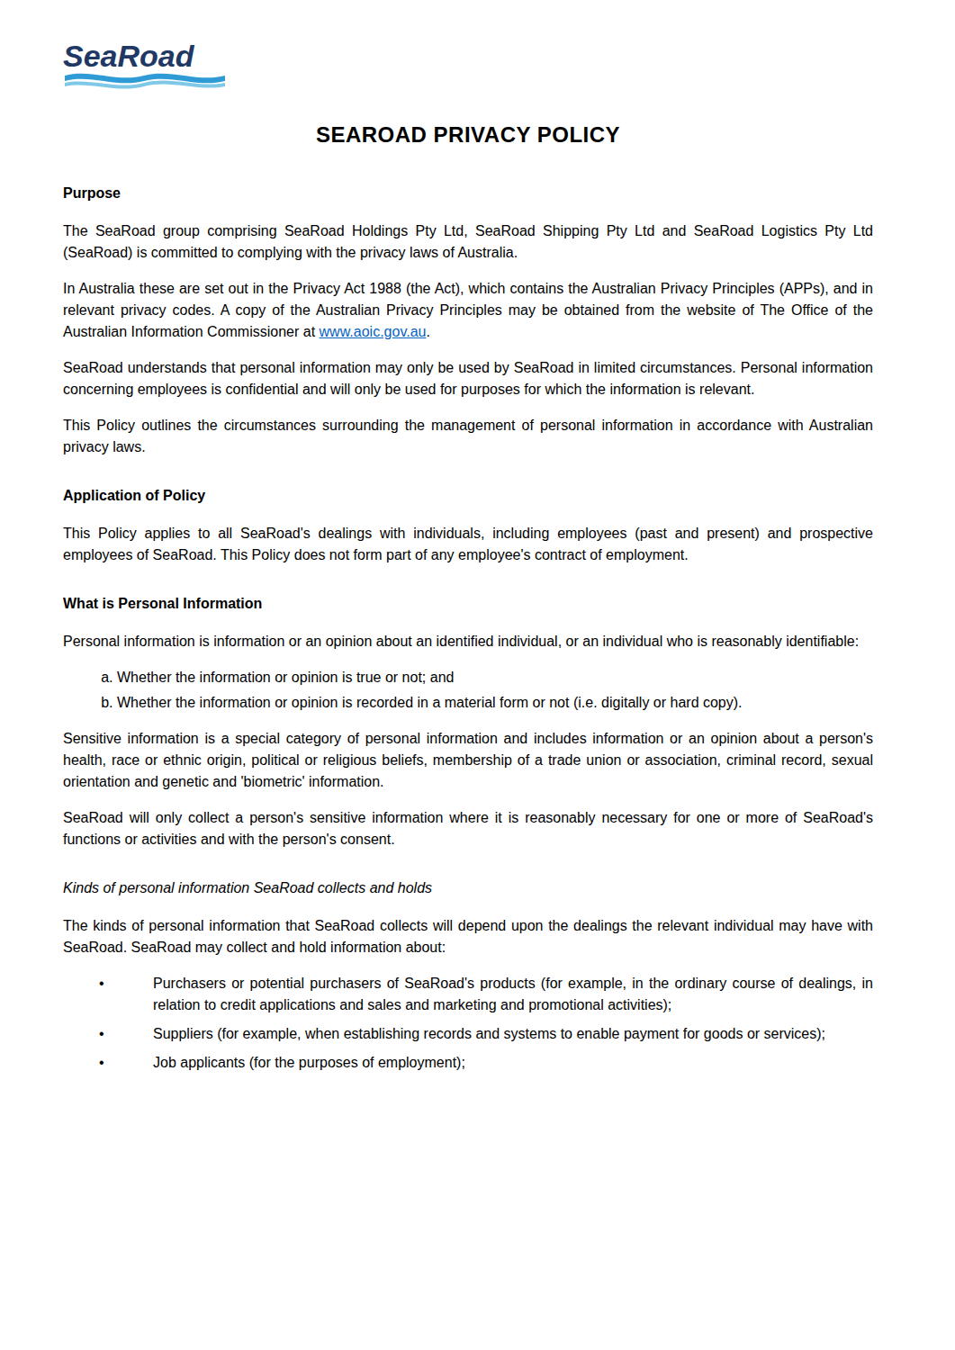SeaRoad
SEAROAD PRIVACY POLICY
Purpose
The SeaRoad group comprising SeaRoad Holdings Pty Ltd, SeaRoad Shipping Pty Ltd and SeaRoad Logistics Pty Ltd (SeaRoad) is committed to complying with the privacy laws of Australia.
In Australia these are set out in the Privacy Act 1988 (the Act), which contains the Australian Privacy Principles (APPs), and in relevant privacy codes. A copy of the Australian Privacy Principles may be obtained from the website of The Office of the Australian Information Commissioner at www.aoic.gov.au.
SeaRoad understands that personal information may only be used by SeaRoad in limited circumstances. Personal information concerning employees is confidential and will only be used for purposes for which the information is relevant.
This Policy outlines the circumstances surrounding the management of personal information in accordance with Australian privacy laws.
Application of Policy
This Policy applies to all SeaRoad's dealings with individuals, including employees (past and present) and prospective employees of SeaRoad. This Policy does not form part of any employee's contract of employment.
What is Personal Information
Personal information is information or an opinion about an identified individual, or an individual who is reasonably identifiable:
Whether the information or opinion is true or not; and
Whether the information or opinion is recorded in a material form or not (i.e. digitally or hard copy).
Sensitive information is a special category of personal information and includes information or an opinion about a person's health, race or ethnic origin, political or religious beliefs, membership of a trade union or association, criminal record, sexual orientation and genetic and 'biometric' information.
SeaRoad will only collect a person's sensitive information where it is reasonably necessary for one or more of SeaRoad's functions or activities and with the person's consent.
Kinds of personal information SeaRoad collects and holds
The kinds of personal information that SeaRoad collects will depend upon the dealings the relevant individual may have with SeaRoad. SeaRoad may collect and hold information about:
Purchasers or potential purchasers of SeaRoad's products (for example, in the ordinary course of dealings, in relation to credit applications and sales and marketing and promotional activities);
Suppliers (for example, when establishing records and systems to enable payment for goods or services);
Job applicants (for the purposes of employment);